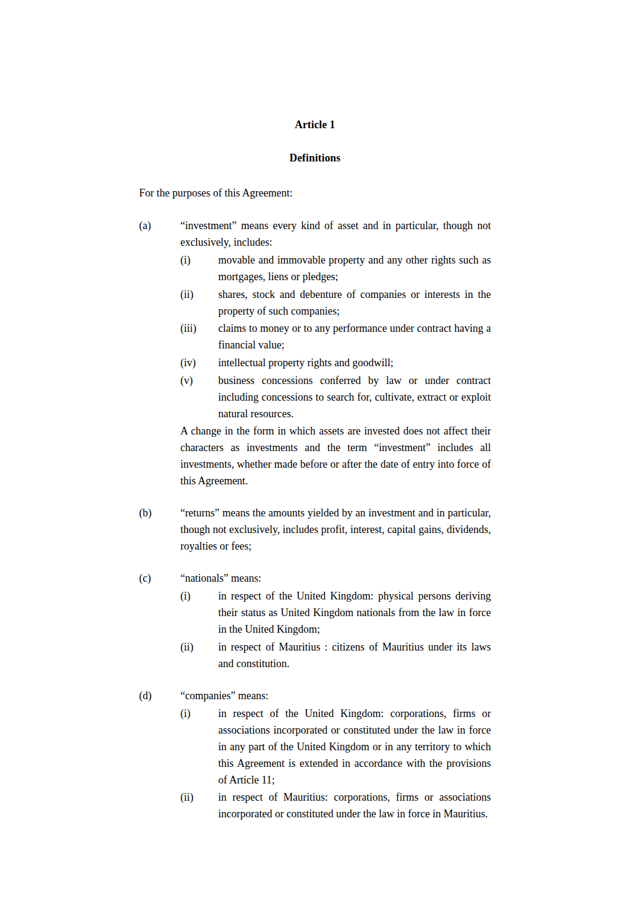Article 1
Definitions
For the purposes of this Agreement:
(a)
“investment” means every kind of asset and in particular, though not exclusively, includes:
(i)
movable and immovable property and any other rights such as mortgages, liens or pledges;
(ii)
shares, stock and debenture of companies or interests in the property of such companies;
(iii)
claims to money or to any performance under contract having a financial value;
(iv)
intellectual property rights and goodwill;
(v)
business concessions conferred by law or under contract including concessions to search for, cultivate, extract or exploit natural resources.
A change in the form in which assets are invested does not affect their characters as investments and the term “investment” includes all investments, whether made before or after the date of entry into force of this Agreement.
(b)
“returns” means the amounts yielded by an investment and in particular, though not exclusively, includes profit, interest, capital gains, dividends, royalties or fees;
(c)
“nationals” means:
(i)
in respect of the United Kingdom: physical persons deriving their status as United Kingdom nationals from the law in force in the United Kingdom;
(ii)
in respect of Mauritius : citizens of Mauritius under its laws and constitution.
(d)
“companies” means:
(i)
in respect of the United Kingdom: corporations, firms or associations incorporated or constituted under the law in force in any part of the United Kingdom or in any territory to which this Agreement is extended in accordance with the provisions of Article 11;
(ii)
in respect of Mauritius: corporations, firms or associations incorporated or constituted under the law in force in Mauritius.